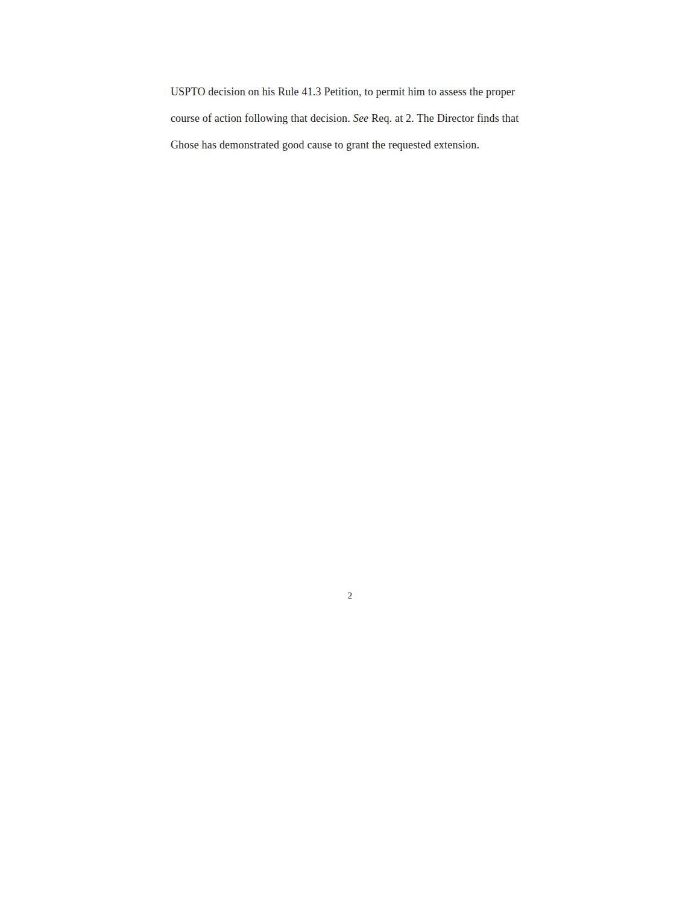USPTO decision on his Rule 41.3 Petition, to permit him to assess the proper course of action following that decision. See Req. at 2. The Director finds that Ghose has demonstrated good cause to grant the requested extension.
2